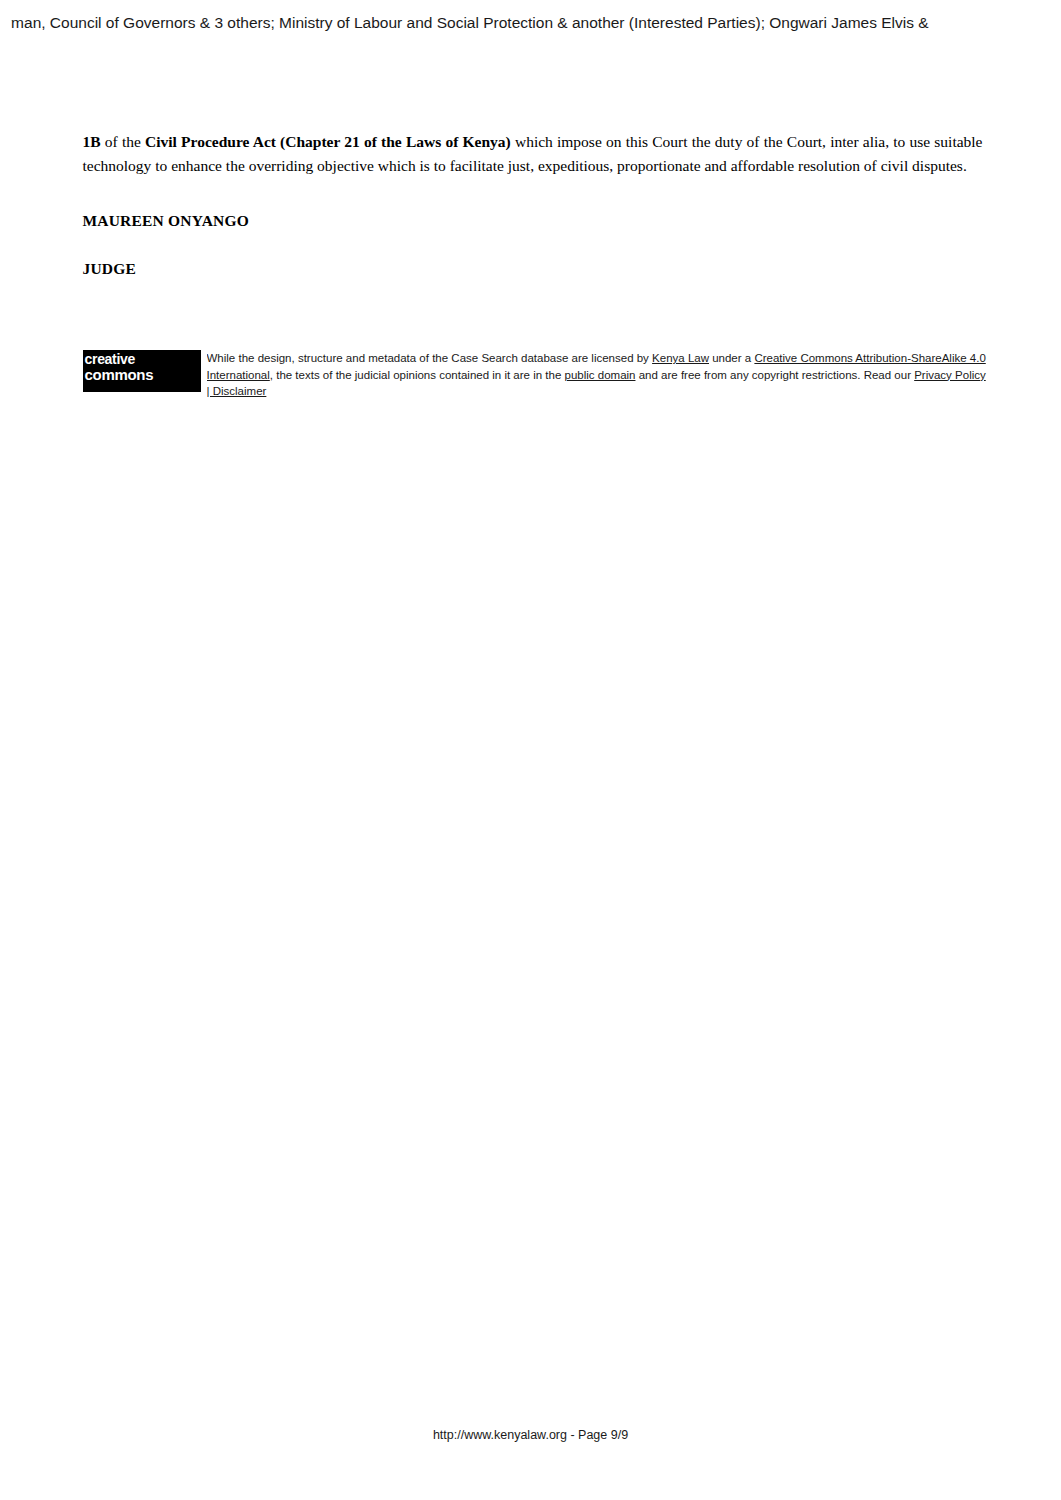irman, Council of Governors & 3 others; Ministry of Labour and Social Protection & another (Interested Parties); Ongwari James Elvis &
1B of the Civil Procedure Act (Chapter 21 of the Laws of Kenya) which impose on this Court the duty of the Court, inter alia, to use suitable technology to enhance the overriding objective which is to facilitate just, expeditious, proportionate and affordable resolution of civil disputes.
MAUREEN ONYANGO
JUDGE
creative commons
While the design, structure and metadata of the Case Search database are licensed by Kenya Law under a Creative Commons Attribution-ShareAlike 4.0 International, the texts of the judicial opinions contained in it are in the public domain and are free from any copyright restrictions. Read our Privacy Policy | Disclaimer
http://www.kenyalaw.org - Page 9/9